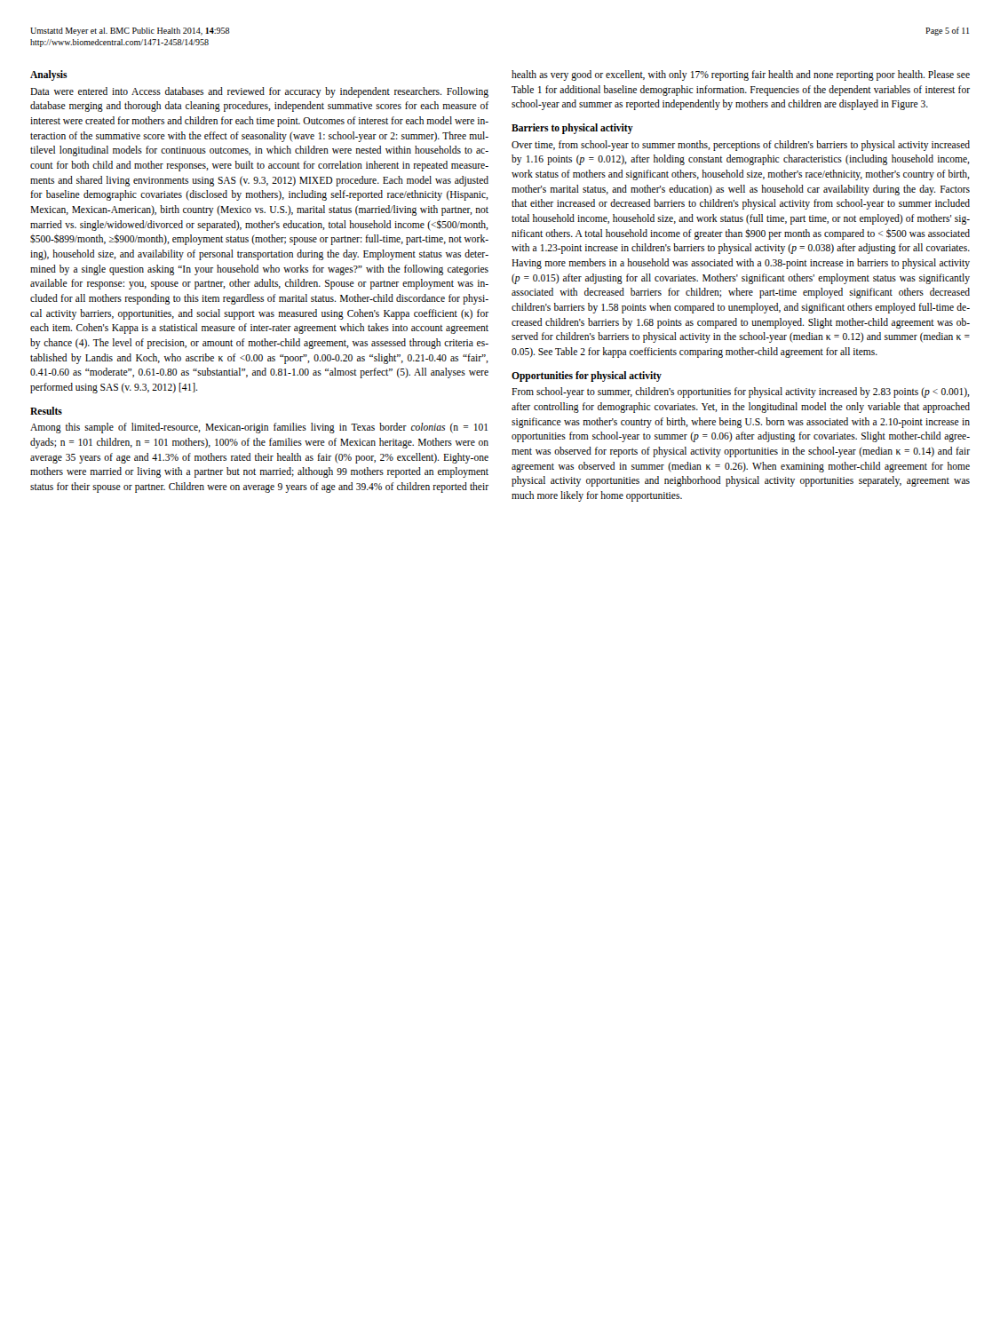Umstattd Meyer et al. BMC Public Health 2014, 14:958 http://www.biomedcentral.com/1471-2458/14/958
Page 5 of 11
Analysis
Data were entered into Access databases and reviewed for accuracy by independent researchers. Following database merging and thorough data cleaning procedures, independent summative scores for each measure of interest were created for mothers and children for each time point. Outcomes of interest for each model were interaction of the summative score with the effect of seasonality (wave 1: school-year or 2: summer). Three multilevel longitudinal models for continuous outcomes, in which children were nested within households to account for both child and mother responses, were built to account for correlation inherent in repeated measurements and shared living environments using SAS (v. 9.3, 2012) MIXED procedure. Each model was adjusted for baseline demographic covariates (disclosed by mothers), including self-reported race/ethnicity (Hispanic, Mexican, Mexican-American), birth country (Mexico vs. U.S.), marital status (married/living with partner, not married vs. single/widowed/divorced or separated), mother's education, total household income (<$500/month, $500-$899/month, ≥$900/month), employment status (mother; spouse or partner: full-time, part-time, not working), household size, and availability of personal transportation during the day. Employment status was determined by a single question asking “In your household who works for wages?” with the following categories available for response: you, spouse or partner, other adults, children. Spouse or partner employment was included for all mothers responding to this item regardless of marital status. Mother-child discordance for physical activity barriers, opportunities, and social support was measured using Cohen's Kappa coefficient (κ) for each item. Cohen's Kappa is a statistical measure of inter-rater agreement which takes into account agreement by chance (4). The level of precision, or amount of mother-child agreement, was assessed through criteria established by Landis and Koch, who ascribe κ of <0.00 as “poor”, 0.00-0.20 as “slight”, 0.21-0.40 as “fair”, 0.41-0.60 as “moderate”, 0.61-0.80 as “substantial”, and 0.81-1.00 as “almost perfect” (5). All analyses were performed using SAS (v. 9.3, 2012) [41].
Results
Among this sample of limited-resource, Mexican-origin families living in Texas border colonias (n = 101 dyads; n = 101 children, n = 101 mothers), 100% of the families were of Mexican heritage. Mothers were on average 35 years of age and 41.3% of mothers rated their health as fair (0% poor, 2% excellent). Eighty-one mothers were married or living with a partner but not married; although 99 mothers reported an employment status for their spouse or partner. Children were on average 9 years of age and 39.4% of children reported their health as very good or excellent, with only 17% reporting fair health and none reporting poor health. Please see Table 1 for additional baseline demographic information. Frequencies of the dependent variables of interest for school-year and summer as reported independently by mothers and children are displayed in Figure 3.
Barriers to physical activity
Over time, from school-year to summer months, perceptions of children's barriers to physical activity increased by 1.16 points (p = 0.012), after holding constant demographic characteristics (including household income, work status of mothers and significant others, household size, mother's race/ethnicity, mother's country of birth, mother's marital status, and mother's education) as well as household car availability during the day. Factors that either increased or decreased barriers to children's physical activity from school-year to summer included total household income, household size, and work status (full time, part time, or not employed) of mothers' significant others. A total household income of greater than $900 per month as compared to < $500 was associated with a 1.23-point increase in children's barriers to physical activity (p = 0.038) after adjusting for all covariates. Having more members in a household was associated with a 0.38-point increase in barriers to physical activity (p = 0.015) after adjusting for all covariates. Mothers' significant others' employment status was significantly associated with decreased barriers for children; where part-time employed significant others decreased children's barriers by 1.58 points when compared to unemployed, and significant others employed full-time decreased children's barriers by 1.68 points as compared to unemployed. Slight mother-child agreement was observed for children's barriers to physical activity in the school-year (median κ = 0.12) and summer (median κ = 0.05). See Table 2 for kappa coefficients comparing mother-child agreement for all items.
Opportunities for physical activity
From school-year to summer, children's opportunities for physical activity increased by 2.83 points (p < 0.001), after controlling for demographic covariates. Yet, in the longitudinal model the only variable that approached significance was mother's country of birth, where being U.S. born was associated with a 2.10-point increase in opportunities from school-year to summer (p = 0.06) after adjusting for covariates. Slight mother-child agreement was observed for reports of physical activity opportunities in the school-year (median κ = 0.14) and fair agreement was observed in summer (median κ = 0.26). When examining mother-child agreement for home physical activity opportunities and neighborhood physical activity opportunities separately, agreement was much more likely for home opportunities.